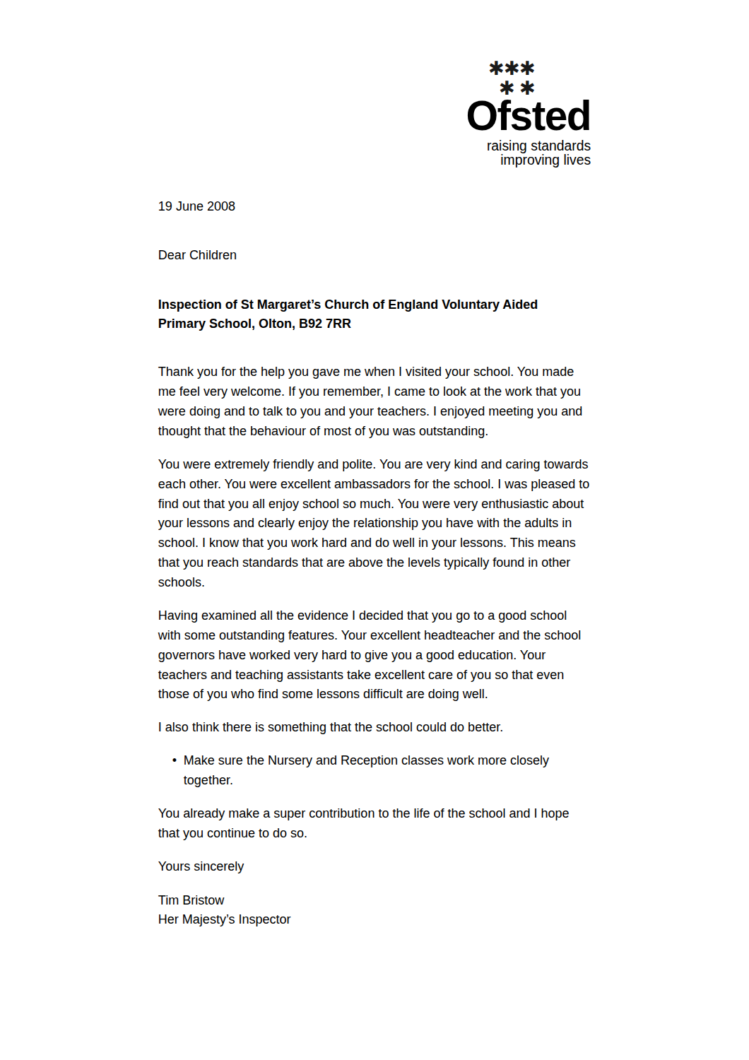✱✱✱
✱ ✱ Ofsted raising standards
improving lives
19 June 2008
Dear Children
Inspection of St Margaret’s Church of England Voluntary Aided
Primary School, Olton, B92 7RR
Thank you for the help you gave me when I visited your school. You made me feel very welcome. If you remember, I came to look at the work that you were doing and to talk to you and your teachers. I enjoyed meeting you and thought that the behaviour of most of you was outstanding.
You were extremely friendly and polite. You are very kind and caring towards each other. You were excellent ambassadors for the school. I was pleased to find out that you all enjoy school so much. You were very enthusiastic about your lessons and clearly enjoy the relationship you have with the adults in school. I know that you work hard and do well in your lessons. This means that you reach standards that are above the levels typically found in other schools.
Having examined all the evidence I decided that you go to a good school with some outstanding features. Your excellent headteacher and the school governors have worked very hard to give you a good education. Your teachers and teaching assistants take excellent care of you so that even those of you who find some lessons difficult are doing well.
I also think there is something that the school could do better.
Make sure the Nursery and Reception classes work more closely together.
You already make a super contribution to the life of the school and I hope that you continue to do so.
Yours sincerely
Tim Bristow
Her Majesty’s Inspector